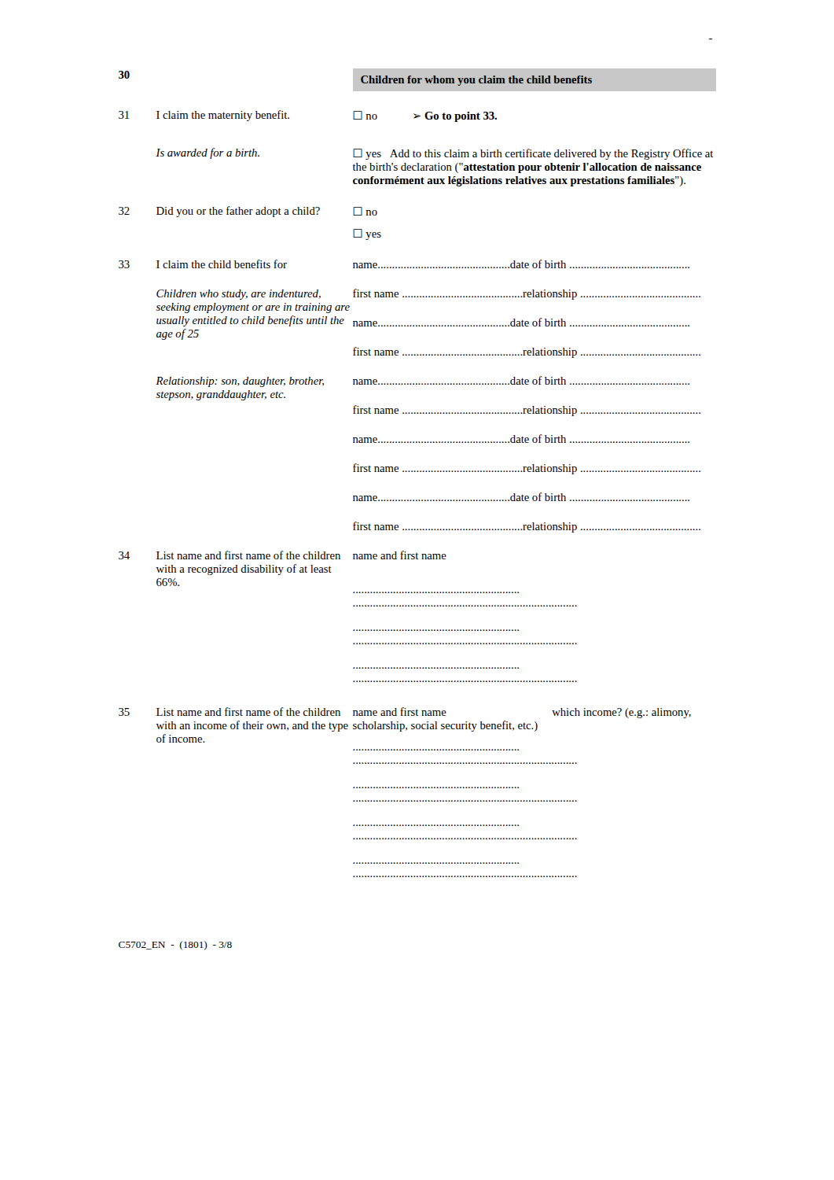-
| 30 | | Children for whom you claim the child benefits |
| 31 | I claim the maternity benefit. | ☐ no ➢ Go to point 33. |
| | Is awarded for a birth. | ☐ yes Add to this claim a birth certificate delivered by the Registry Office at the birth's declaration (" attestation pour obtenir l'allocation de naissance conformément aux législations relatives aux prestations familiales "). |
| 32 | Did you or the father adopt a child? | ☐ no ☐ yes |
| 33 | I claim the child benefits for | name date of birth |
| | Children who study, are indentured, seeking employment or are in training are usually entitled to child benefits until the age of 25 | first name relationship name date of birth first name relationship |
| | Relationship: son, daughter, brother, stepson, granddaughter, etc. | name date of birth first name relationship name date of birth first name relationship name date of birth first name relationship |
| 34 | List name and first name of the children with a recognized disability of at least 66%. | name and first name |
| 35 | List name and first name of the children with an income of their own, and the type of income. | name and first name which income? (e.g.: alimony, scholarship, social security benefit, etc.) |
C5702_EN - (1801) - 3/8